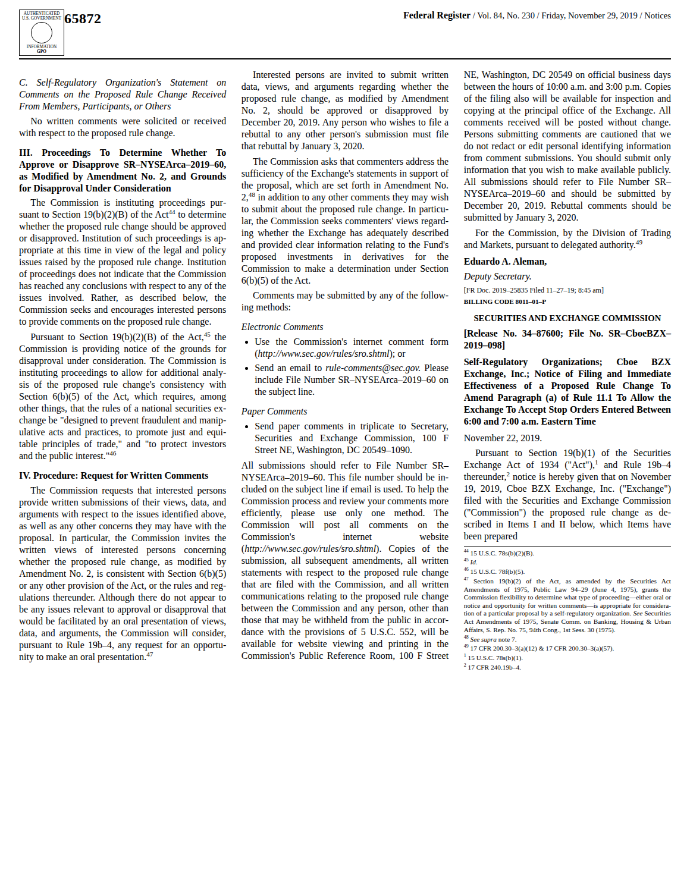AUTHENTICATED
U.S. GOVERNMENT
INFORMATION
GPO
65872
Federal Register / Vol. 84, No. 230 / Friday, November 29, 2019 / Notices
C. Self-Regulatory Organization's Statement on Comments on the Proposed Rule Change Received From Members, Participants, or Others
No written comments were solicited or received with respect to the proposed rule change.
III. Proceedings To Determine Whether To Approve or Disapprove SR–NYSEArca–2019–60, as Modified by Amendment No. 2, and Grounds for Disapproval Under Consideration
The Commission is instituting proceedings pursuant to Section 19(b)(2)(B) of the Act44 to determine whether the proposed rule change should be approved or disapproved. Institution of such proceedings is appropriate at this time in view of the legal and policy issues raised by the proposed rule change. Institution of proceedings does not indicate that the Commission has reached any conclusions with respect to any of the issues involved. Rather, as described below, the Commission seeks and encourages interested persons to provide comments on the proposed rule change.
Pursuant to Section 19(b)(2)(B) of the Act,45 the Commission is providing notice of the grounds for disapproval under consideration. The Commission is instituting proceedings to allow for additional analysis of the proposed rule change's consistency with Section 6(b)(5) of the Act, which requires, among other things, that the rules of a national securities exchange be "designed to prevent fraudulent and manipulative acts and practices, to promote just and equitable principles of trade," and "to protect investors and the public interest."46
IV. Procedure: Request for Written Comments
The Commission requests that interested persons provide written submissions of their views, data, and arguments with respect to the issues identified above, as well as any other concerns they may have with the proposal. In particular, the Commission invites the written views of interested persons concerning whether the proposed rule change, as modified by Amendment No. 2, is consistent with Section 6(b)(5) or any other provision of the Act, or the rules and regulations thereunder. Although there do not appear to be any issues relevant to approval or disapproval that would be facilitated by an oral presentation of views, data, and arguments, the Commission will consider, pursuant to Rule 19b–4, any request for an opportunity to make an oral presentation.47
Interested persons are invited to submit written data, views, and arguments regarding whether the proposed rule change, as modified by Amendment No. 2, should be approved or disapproved by December 20, 2019. Any person who wishes to file a rebuttal to any other person's submission must file that rebuttal by January 3, 2020.
The Commission asks that commenters address the sufficiency of the Exchange's statements in support of the proposal, which are set forth in Amendment No. 2,48 in addition to any other comments they may wish to submit about the proposed rule change. In particular, the Commission seeks commenters' views regarding whether the Exchange has adequately described and provided clear information relating to the Fund's proposed investments in derivatives for the Commission to make a determination under Section 6(b)(5) of the Act.
Comments may be submitted by any of the following methods:
Electronic Comments
Use the Commission's internet comment form (http://www.sec.gov/rules/sro.shtml); or
Send an email to rule-comments@sec.gov. Please include File Number SR–NYSEArca–2019–60 on the subject line.
Paper Comments
Send paper comments in triplicate to Secretary, Securities and Exchange Commission, 100 F Street NE, Washington, DC 20549–1090.
All submissions should refer to File Number SR–NYSEArca–2019–60. This file number should be included on the subject line if email is used. To help the Commission process and review your comments more efficiently, please use only one method. The Commission will post all comments on the Commission's internet website (http://www.sec.gov/rules/sro.shtml). Copies of the submission, all subsequent amendments, all written statements with respect to the proposed rule change that are filed with the Commission, and all written communications relating to the proposed rule change between the Commission and any person, other than those that may be withheld from the public in accordance with the provisions of 5 U.S.C. 552, will be available for website viewing and printing in the Commission's Public Reference Room, 100 F Street NE, Washington, DC 20549 on official business days between the hours of 10:00 a.m. and 3:00 p.m. Copies of the filing also will be available for inspection and copying at the principal office of the Exchange. All comments received will be posted without change. Persons submitting comments are cautioned that we do not redact or edit personal identifying information from comment submissions. You should submit only information that you wish to make available publicly. All submissions should refer to File Number SR–NYSEArca–2019–60 and should be submitted by December 20, 2019. Rebuttal comments should be submitted by January 3, 2020.
For the Commission, by the Division of Trading and Markets, pursuant to delegated authority.49
Eduardo A. Aleman,
Deputy Secretary.
[FR Doc. 2019–25835 Filed 11–27–19; 8:45 am]
BILLING CODE 8011–01–P
SECURITIES AND EXCHANGE COMMISSION
[Release No. 34–87600; File No. SR–CboeBZX–2019–098]
Self-Regulatory Organizations; Cboe BZX Exchange, Inc.; Notice of Filing and Immediate Effectiveness of a Proposed Rule Change To Amend Paragraph (a) of Rule 11.1 To Allow the Exchange To Accept Stop Orders Entered Between 6:00 and 7:00 a.m. Eastern Time
November 22, 2019.
Pursuant to Section 19(b)(1) of the Securities Exchange Act of 1934 ("Act"),1 and Rule 19b–4 thereunder,2 notice is hereby given that on November 19, 2019, Cboe BZX Exchange, Inc. ("Exchange") filed with the Securities and Exchange Commission ("Commission") the proposed rule change as described in Items I and II below, which Items have been prepared
44 15 U.S.C. 78s(b)(2)(B).
45 Id.
46 15 U.S.C. 78f(b)(5).
47 Section 19(b)(2) of the Act, as amended by the Securities Act Amendments of 1975, Public Law 94–29 (June 4, 1975), grants the Commission flexibility to determine what type of proceeding—either oral or notice and opportunity for written comments—is appropriate for consideration of a particular proposal by a self-regulatory organization. See Securities Act Amendments of 1975, Senate Comm. on Banking, Housing & Urban Affairs, S. Rep. No. 75, 94th Cong., 1st Sess. 30 (1975).
48 See supra note 7.
49 17 CFR 200.30–3(a)(12) & 17 CFR 200.30–3(a)(57).
1 15 U.S.C. 78s(b)(1).
2 17 CFR 240.19b–4.